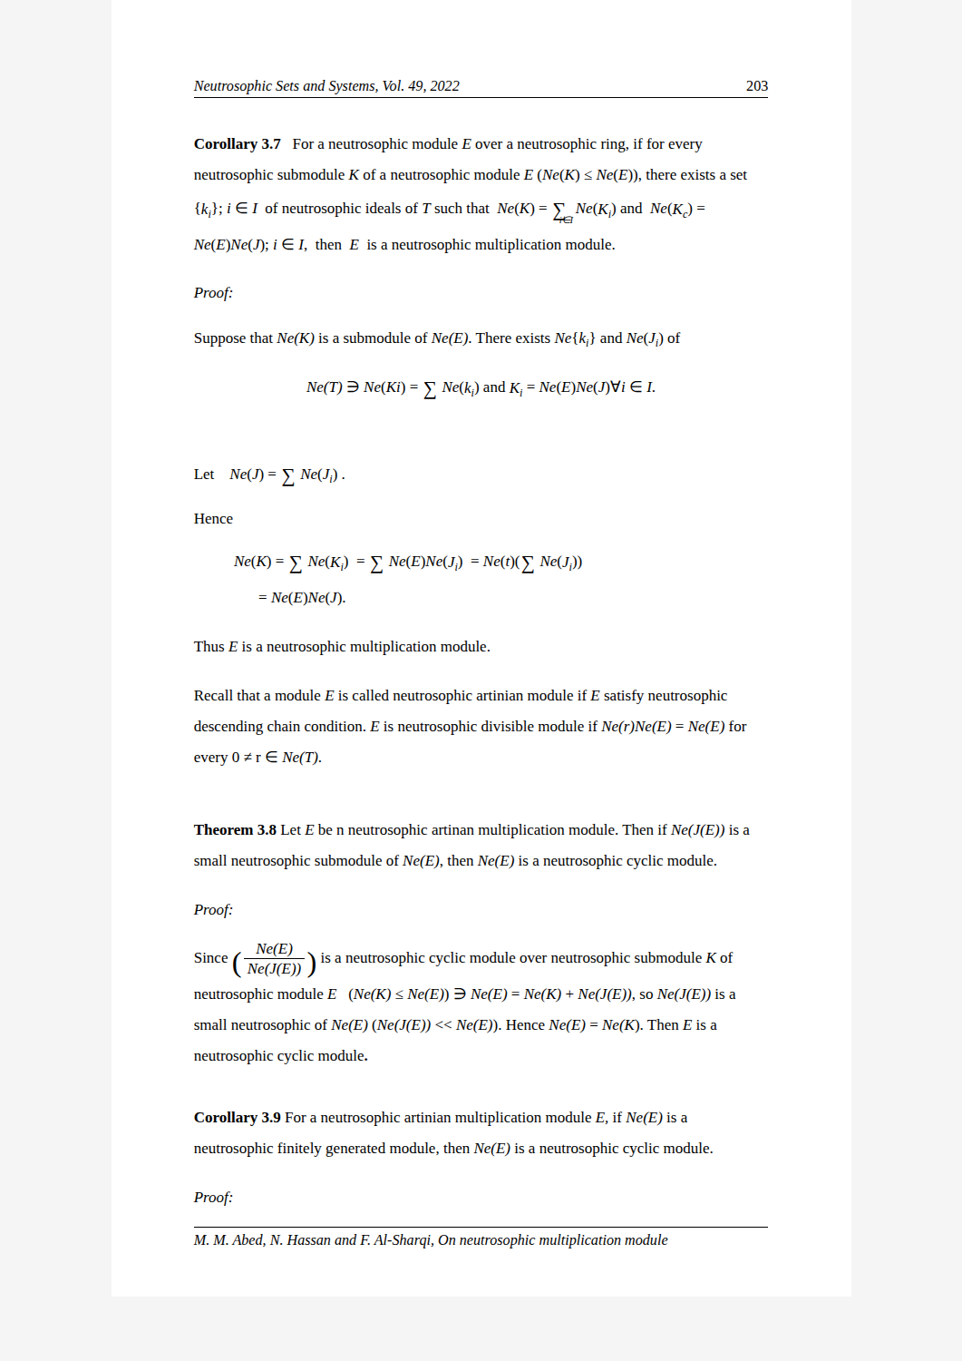Neutrosophic Sets and Systems, Vol. 49, 2022 203
Corollary 3.7 For a neutrosophic module E over a neutrosophic ring, if for every neutrosophic submodule K of a neutrosophic module E (Ne(K) ≤ Ne(E)), there exists a set {ki}; i ∈ I of neutrosophic ideals of T such that Ne(K) = ∑i∈I Ne(Ki) and Ne(Kc) = Ne(E)Ne(J); i ∈ I, then E is a neutrosophic multiplication module.
Proof:
Suppose that Ne(K) is a submodule of Ne(E). There exists Ne{ki} and Ne(Ji) of
Ne(T) ∋ Ne(Ki) = ∑ Ne(ki) and Ki = Ne(E)Ne(J)∀i ∈ I.
Let Ne(J) = ∑ Ne(Ji) .
Hence
Ne(K) = ∑ Ne(Ki) = ∑ Ne(E)Ne(Ji) = Ne(t)(∑ Ne(Ji)) = Ne(E)Ne(J).
Thus E is a neutrosophic multiplication module.
Recall that a module E is called neutrosophic artinian module if E satisfy neutrosophic descending chain condition. E is neutrosophic divisible module if Ne(r)Ne(E) = Ne(E) for every 0 ≠ r ∈ Ne(T).
Theorem 3.8 Let E be n neutrosophic artinan multiplication module. Then if Ne(J(E)) is a small neutrosophic submodule of Ne(E), then Ne(E) is a neutrosophic cyclic module.
Proof:
Since (Ne(E) Ne(J(E))) is a neutrosophic cyclic module over neutrosophic submodule K of neutrosophic module E (Ne(K) ≤ Ne(E)) ∋ Ne(E) = Ne(K) + Ne(J(E)), so Ne(J(E)) is a small neutrosophic of Ne(E) (Ne(J(E)) << Ne(E)). Hence Ne(E) = Ne(K). Then E is a neutrosophic cyclic module.
Corollary 3.9 For a neutrosophic artinian multiplication module E, if Ne(E) is a neutrosophic finitely generated module, then Ne(E) is a neutrosophic cyclic module.
Proof:
M. M. Abed, N. Hassan and F. Al-Sharqi, On neutrosophic multiplication module